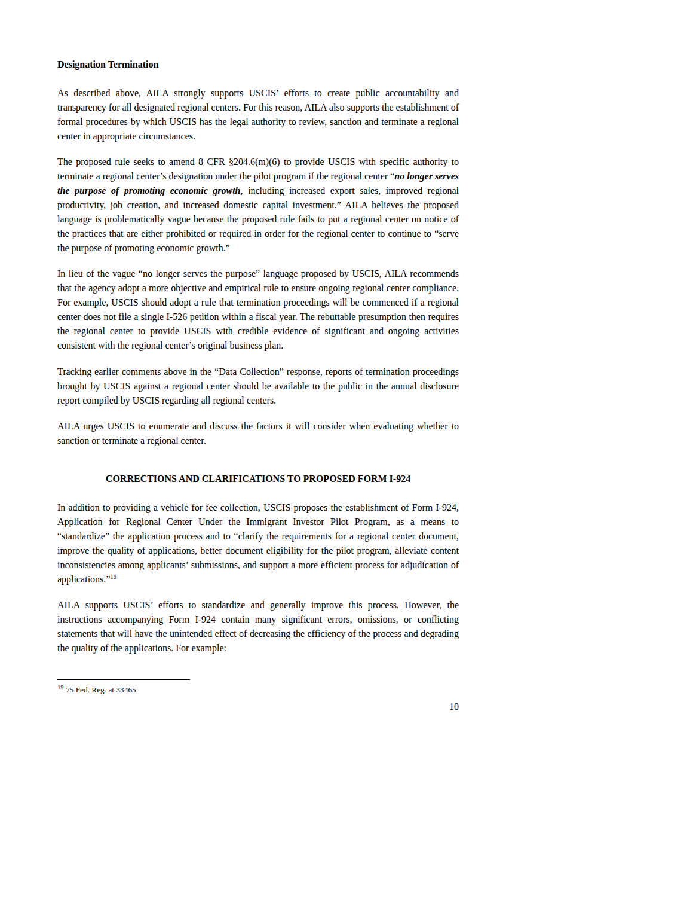Designation Termination
As described above, AILA strongly supports USCIS’ efforts to create public accountability and transparency for all designated regional centers. For this reason, AILA also supports the establishment of formal procedures by which USCIS has the legal authority to review, sanction and terminate a regional center in appropriate circumstances.
The proposed rule seeks to amend 8 CFR §204.6(m)(6) to provide USCIS with specific authority to terminate a regional center’s designation under the pilot program if the regional center “no longer serves the purpose of promoting economic growth, including increased export sales, improved regional productivity, job creation, and increased domestic capital investment.” AILA believes the proposed language is problematically vague because the proposed rule fails to put a regional center on notice of the practices that are either prohibited or required in order for the regional center to continue to “serve the purpose of promoting economic growth.”
In lieu of the vague “no longer serves the purpose” language proposed by USCIS, AILA recommends that the agency adopt a more objective and empirical rule to ensure ongoing regional center compliance. For example, USCIS should adopt a rule that termination proceedings will be commenced if a regional center does not file a single I-526 petition within a fiscal year. The rebuttable presumption then requires the regional center to provide USCIS with credible evidence of significant and ongoing activities consistent with the regional center’s original business plan.
Tracking earlier comments above in the “Data Collection” response, reports of termination proceedings brought by USCIS against a regional center should be available to the public in the annual disclosure report compiled by USCIS regarding all regional centers.
AILA urges USCIS to enumerate and discuss the factors it will consider when evaluating whether to sanction or terminate a regional center.
Corrections and Clarifications to Proposed Form I-924
In addition to providing a vehicle for fee collection, USCIS proposes the establishment of Form I-924, Application for Regional Center Under the Immigrant Investor Pilot Program, as a means to “standardize” the application process and to “clarify the requirements for a regional center document, improve the quality of applications, better document eligibility for the pilot program, alleviate content inconsistencies among applicants’ submissions, and support a more efficient process for adjudication of applications.”19
AILA supports USCIS’ efforts to standardize and generally improve this process. However, the instructions accompanying Form I-924 contain many significant errors, omissions, or conflicting statements that will have the unintended effect of decreasing the efficiency of the process and degrading the quality of the applications. For example:
19 75 Fed. Reg. at 33465.
10